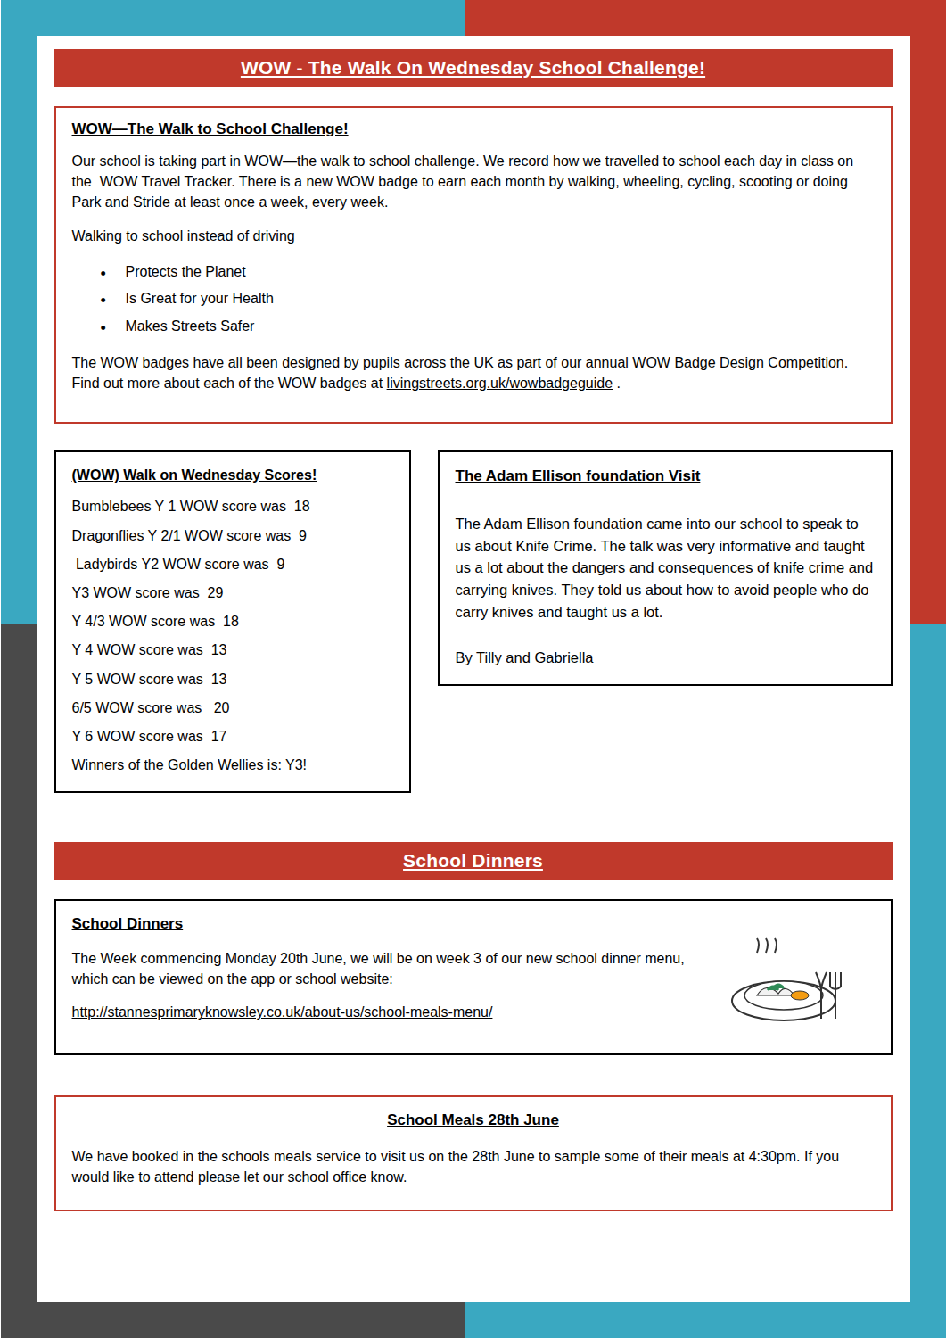WOW - The Walk On Wednesday School Challenge!
WOW—The Walk to School Challenge!
Our school is taking part in WOW—the walk to school challenge. We record how we travelled to school each day in class on the WOW Travel Tracker. There is a new WOW badge to earn each month by walking, wheeling, cycling, scooting or doing Park and Stride at least once a week, every week.
Walking to school instead of driving
Protects the Planet
Is Great for your Health
Makes Streets Safer
The WOW badges have all been designed by pupils across the UK as part of our annual WOW Badge Design Competition. Find out more about each of the WOW badges at livingstreets.org.uk/wowbadgeguide .
(WOW) Walk on Wednesday Scores!
Bumblebees Y 1 WOW score was 18
Dragonflies Y 2/1 WOW score was 9
Ladybirds Y2 WOW score was 9
Y3 WOW score was 29
Y 4/3 WOW score was 18
Y 4 WOW score was 13
Y 5 WOW score was 13
6/5 WOW score was 20
Y 6 WOW score was 17
Winners of the Golden Wellies is: Y3!
The Adam Ellison foundation Visit
The Adam Ellison foundation came into our school to speak to us about Knife Crime. The talk was very informative and taught us a lot about the dangers and consequences of knife crime and carrying knives. They told us about how to avoid people who do carry knives and taught us a lot.
By Tilly and Gabriella
School Dinners
School Dinners
The Week commencing Monday 20th June, we will be on week 3 of our new school dinner menu, which can be viewed on the app or school website:
http://stannesprimaryknowsley.co.uk/about-us/school-meals-menu/
School Meals 28th June
We have booked in the schools meals service to visit us on the 28th June to sample some of their meals at 4:30pm. If you would like to attend please let our school office know.